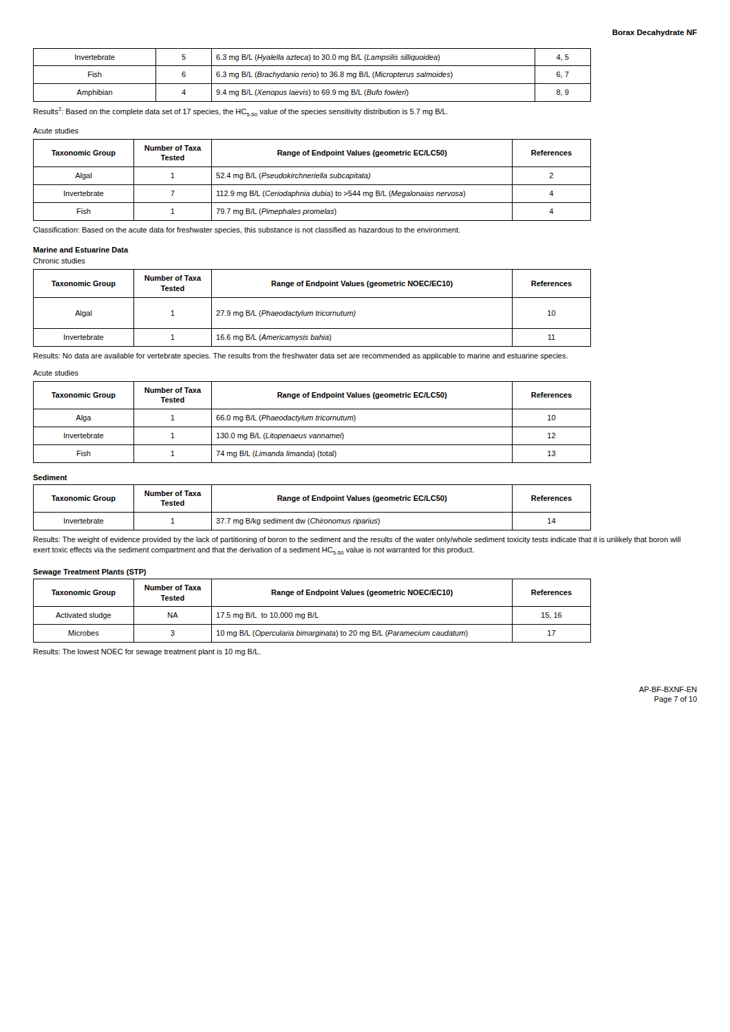Borax Decahydrate NF
| Invertebrate | 5 | 6.3 mg B/L ( Hyalella azteca ) to 30.0 mg B/L ( Lampsilis silliquoidea ) | 4, 5 |
| Fish | 6 | 6.3 mg B/L ( Brachydanio rerio ) to 36.8 mg B/L ( Micropterus salmoides ) | 6, 7 |
| Amphibian | 4 | 9.4 mg B/L ( Xenopus laevis ) to 69.9 mg B/L ( Bufo fowleri ) | 8, 9 |
Results2: Based on the complete data set of 17 species, the HC5-50 value of the species sensitivity distribution is 5.7 mg B/L.
Acute studies
| Taxonomic Group | Number of Taxa Tested | Range of Endpoint Values (geometric EC/LC50) | References |
| --- | --- | --- | --- |
| Algal | 1 | 52.4 mg B/L ( Pseudokirchneriella subcapitata) | 2 |
| Invertebrate | 7 | 112.9 mg B/L ( Ceriodaphnia dubia ) to >544 mg B/L ( Megalonaias nervosa ) | 4 |
| Fish | 1 | 79.7 mg B/L ( Pimephales promelas ) | 4 |
Classification: Based on the acute data for freshwater species, this substance is not classified as hazardous to the environment.
Marine and Estuarine Data
Chronic studies
| Taxonomic Group | Number of Taxa Tested | Range of Endpoint Values (geometric NOEC/EC10) | References |
| --- | --- | --- | --- |
| Algal | 1 | 27.9 mg B/L ( Phaeodactylum tricornutum) | 10 |
| Invertebrate | 1 | 16.6 mg B/L ( Americamysis bahia ) | 11 |
Results: No data are available for vertebrate species. The results from the freshwater data set are recommended as applicable to marine and estuarine species.
Acute studies
| Taxonomic Group | Number of Taxa Tested | Range of Endpoint Values (geometric EC/LC50) | References |
| --- | --- | --- | --- |
| Alga | 1 | 66.0 mg B/L ( Phaeodactylum tricornutum ) | 10 |
| Invertebrate | 1 | 130.0 mg B/L ( Litopenaeus vannamei ) | 12 |
| Fish | 1 | 74 mg B/L ( Limanda limanda ) (total) | 13 |
Sediment
| Taxonomic Group | Number of Taxa Tested | Range of Endpoint Values (geometric EC/LC50) | References |
| --- | --- | --- | --- |
| Invertebrate | 1 | 37.7 mg B/kg sediment dw ( Chironomus riparius ) | 14 |
Results: The weight of evidence provided by the lack of partitioning of boron to the sediment and the results of the water only/whole sediment toxicity tests indicate that it is unlikely that boron will exert toxic effects via the sediment compartment and that the derivation of a sediment HC5-50 value is not warranted for this product.
Sewage Treatment Plants (STP)
| Taxonomic Group | Number of Taxa Tested | Range of Endpoint Values (geometric NOEC/EC10) | References |
| --- | --- | --- | --- |
| Activated sludge | NA | 17.5 mg B/L to 10,000 mg B/L | 15, 16 |
| Microbes | 3 | 10 mg B/L ( Opercularia bimarginata ) to 20 mg B/L ( Paramecium caudatum ) | 17 |
Results: The lowest NOEC for sewage treatment plant is 10 mg B/L.
AP-BF-BXNF-EN
Page 7 of 10